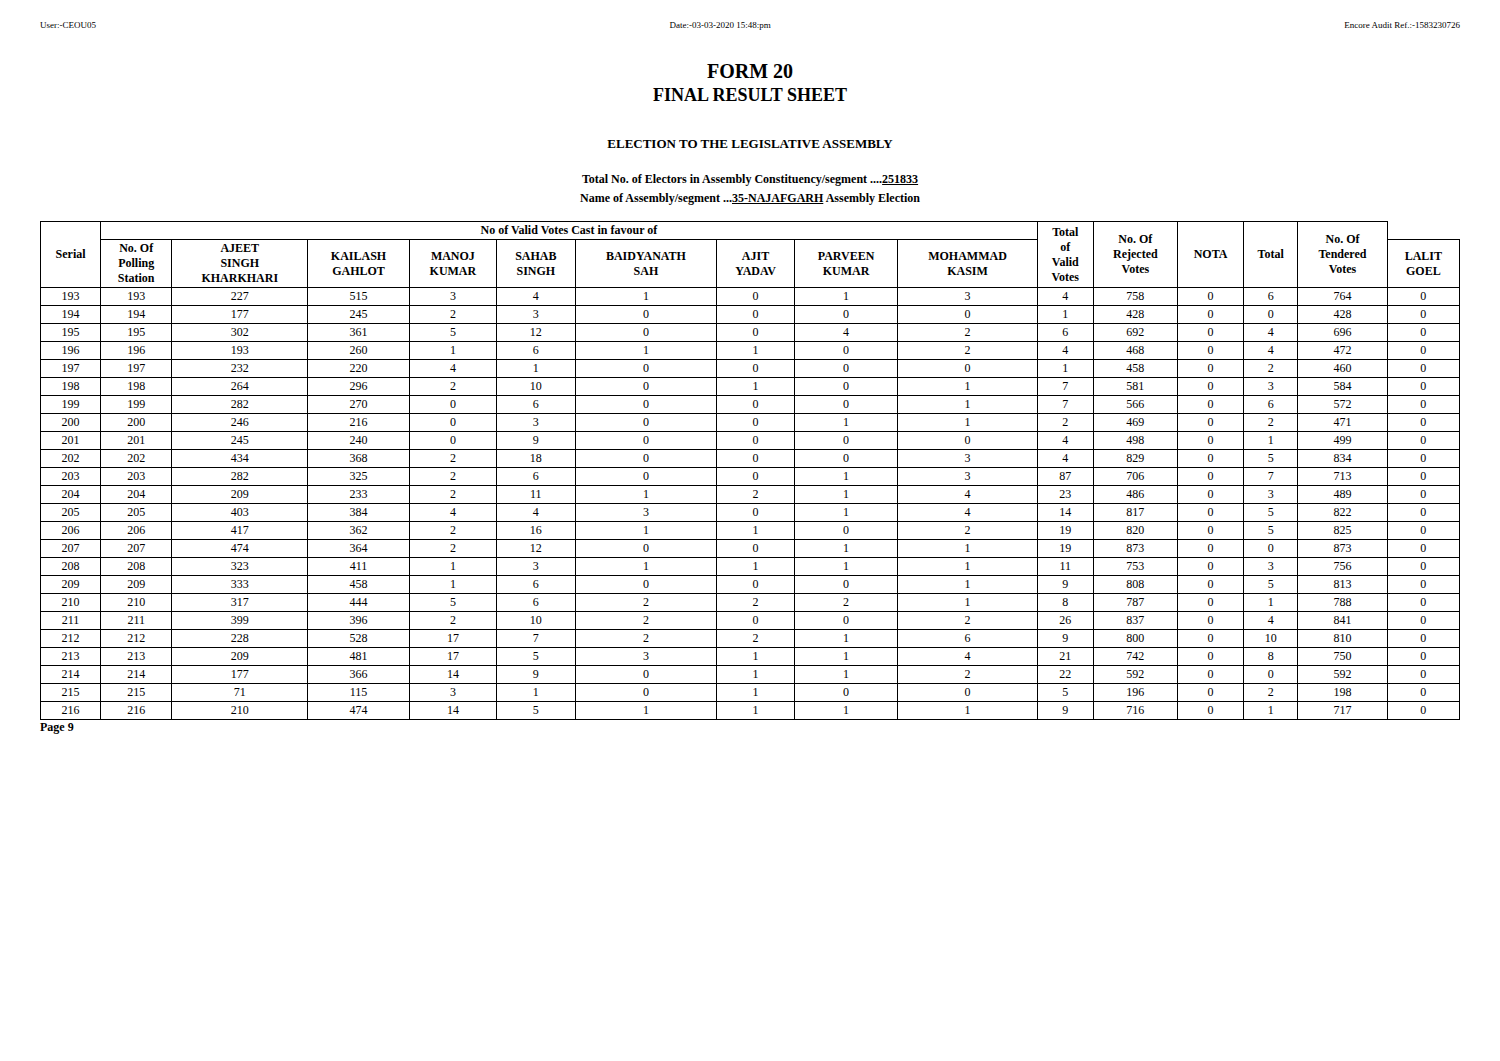User:-CEOU05 Date:-03-03-2020 15:48:pm Encore Audit Ref.:-1583230726
FORM 20
FINAL RESULT SHEET
ELECTION TO THE LEGISLATIVE ASSEMBLY
Total No. of Electors in Assembly Constituency/segment ....251833
Name of Assembly/segment ...35-NAJAFGARH Assembly Election
| Serial | No of Valid Votes Cast in favour of | Total of Valid Votes | No. Of Rejected Votes | NOTA | Total | No. Of Tendered Votes |
| --- | --- | --- | --- | --- | --- | --- |
| No. Of Polling Station | AJEET SINGH KHARKHARI | KAILASH GAHLOT | MANOJ KUMAR | SAHAB SINGH | BAIDYANATH SAH | AJIT YADAV | PARVEEN KUMAR | MOHAMMAD KASIM | LALIT GOEL |
| 193 | 193 | 227 | 515 | 3 | 4 | 1 | 0 | 1 | 3 | 4 | 758 | 0 | 6 | 764 | 0 |
| 194 | 194 | 177 | 245 | 2 | 3 | 0 | 0 | 0 | 0 | 1 | 428 | 0 | 0 | 428 | 0 |
| 195 | 195 | 302 | 361 | 5 | 12 | 0 | 0 | 4 | 2 | 6 | 692 | 0 | 4 | 696 | 0 |
| 196 | 196 | 193 | 260 | 1 | 6 | 1 | 1 | 0 | 2 | 4 | 468 | 0 | 4 | 472 | 0 |
| 197 | 197 | 232 | 220 | 4 | 1 | 0 | 0 | 0 | 0 | 1 | 458 | 0 | 2 | 460 | 0 |
| 198 | 198 | 264 | 296 | 2 | 10 | 0 | 1 | 0 | 1 | 7 | 581 | 0 | 3 | 584 | 0 |
| 199 | 199 | 282 | 270 | 0 | 6 | 0 | 0 | 0 | 1 | 7 | 566 | 0 | 6 | 572 | 0 |
| 200 | 200 | 246 | 216 | 0 | 3 | 0 | 0 | 1 | 1 | 2 | 469 | 0 | 2 | 471 | 0 |
| 201 | 201 | 245 | 240 | 0 | 9 | 0 | 0 | 0 | 0 | 4 | 498 | 0 | 1 | 499 | 0 |
| 202 | 202 | 434 | 368 | 2 | 18 | 0 | 0 | 0 | 3 | 4 | 829 | 0 | 5 | 834 | 0 |
| 203 | 203 | 282 | 325 | 2 | 6 | 0 | 0 | 1 | 3 | 87 | 706 | 0 | 7 | 713 | 0 |
| 204 | 204 | 209 | 233 | 2 | 11 | 1 | 2 | 1 | 4 | 23 | 486 | 0 | 3 | 489 | 0 |
| 205 | 205 | 403 | 384 | 4 | 4 | 3 | 0 | 1 | 4 | 14 | 817 | 0 | 5 | 822 | 0 |
| 206 | 206 | 417 | 362 | 2 | 16 | 1 | 1 | 0 | 2 | 19 | 820 | 0 | 5 | 825 | 0 |
| 207 | 207 | 474 | 364 | 2 | 12 | 0 | 0 | 1 | 1 | 19 | 873 | 0 | 0 | 873 | 0 |
| 208 | 208 | 323 | 411 | 1 | 3 | 1 | 1 | 1 | 1 | 11 | 753 | 0 | 3 | 756 | 0 |
| 209 | 209 | 333 | 458 | 1 | 6 | 0 | 0 | 0 | 1 | 9 | 808 | 0 | 5 | 813 | 0 |
| 210 | 210 | 317 | 444 | 5 | 6 | 2 | 2 | 2 | 1 | 8 | 787 | 0 | 1 | 788 | 0 |
| 211 | 211 | 399 | 396 | 2 | 10 | 2 | 0 | 0 | 2 | 26 | 837 | 0 | 4 | 841 | 0 |
| 212 | 212 | 228 | 528 | 17 | 7 | 2 | 2 | 1 | 6 | 9 | 800 | 0 | 10 | 810 | 0 |
| 213 | 213 | 209 | 481 | 17 | 5 | 3 | 1 | 1 | 4 | 21 | 742 | 0 | 8 | 750 | 0 |
| 214 | 214 | 177 | 366 | 14 | 9 | 0 | 1 | 1 | 2 | 22 | 592 | 0 | 0 | 592 | 0 |
| 215 | 215 | 71 | 115 | 3 | 1 | 0 | 1 | 0 | 0 | 5 | 196 | 0 | 2 | 198 | 0 |
| 216 | 216 | 210 | 474 | 14 | 5 | 1 | 1 | 1 | 1 | 9 | 716 | 0 | 1 | 717 | 0 |
Page 9